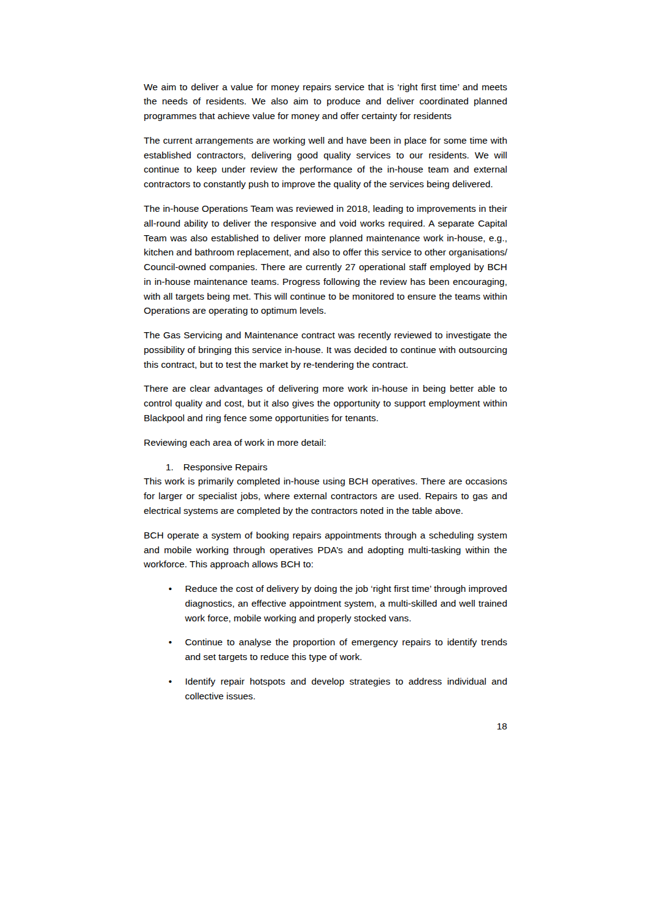We aim to deliver a value for money repairs service that is ‘right first time’ and meets the needs of residents. We also aim to produce and deliver coordinated planned programmes that achieve value for money and offer certainty for residents
The current arrangements are working well and have been in place for some time with established contractors, delivering good quality services to our residents. We will continue to keep under review the performance of the in-house team and external contractors to constantly push to improve the quality of the services being delivered.
The in-house Operations Team was reviewed in 2018, leading to improvements in their all-round ability to deliver the responsive and void works required. A separate Capital Team was also established to deliver more planned maintenance work in-house, e.g., kitchen and bathroom replacement, and also to offer this service to other organisations/ Council-owned companies. There are currently 27 operational staff employed by BCH in in-house maintenance teams. Progress following the review has been encouraging, with all targets being met. This will continue to be monitored to ensure the teams within Operations are operating to optimum levels.
The Gas Servicing and Maintenance contract was recently reviewed to investigate the possibility of bringing this service in-house. It was decided to continue with outsourcing this contract, but to test the market by re-tendering the contract.
There are clear advantages of delivering more work in-house in being better able to control quality and cost, but it also gives the opportunity to support employment within Blackpool and ring fence some opportunities for tenants.
Reviewing each area of work in more detail:
Responsive Repairs
This work is primarily completed in-house using BCH operatives. There are occasions for larger or specialist jobs, where external contractors are used. Repairs to gas and electrical systems are completed by the contractors noted in the table above.
BCH operate a system of booking repairs appointments through a scheduling system and mobile working through operatives PDA’s and adopting multi-tasking within the workforce. This approach allows BCH to:
Reduce the cost of delivery by doing the job ‘right first time’ through improved diagnostics, an effective appointment system, a multi-skilled and well trained work force, mobile working and properly stocked vans.
Continue to analyse the proportion of emergency repairs to identify trends and set targets to reduce this type of work.
Identify repair hotspots and develop strategies to address individual and collective issues.
18